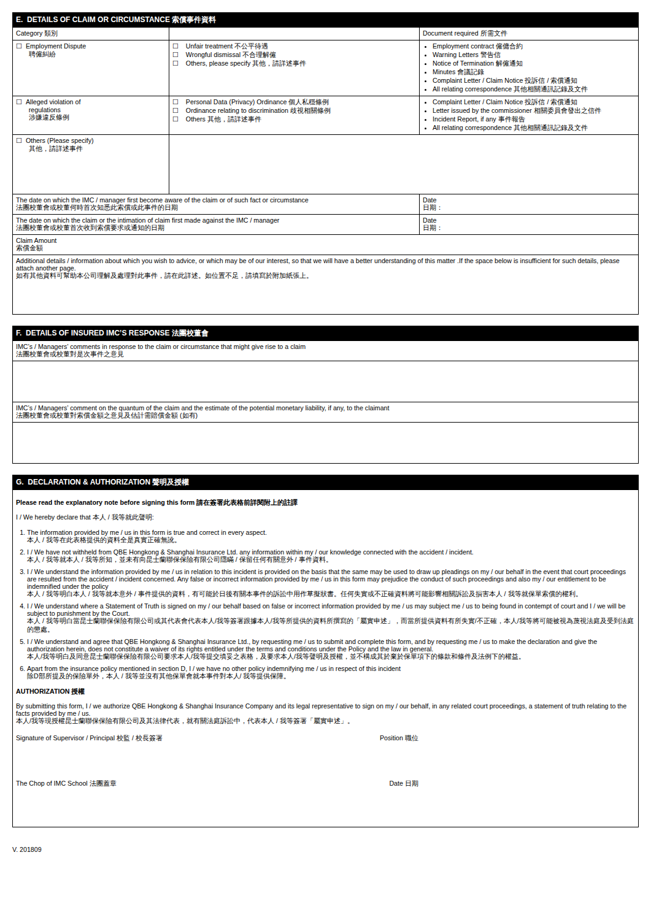| E. DETAILS OF CLAIM OR CIRCUMSTANCE 索償事件資料 |
| Category 類別 | | Document required 所需文件 |
| ☐ Employment Dispute 聘僱糾紛 | ☐ Unfair treatment 不公平待遇 ☐ Wrongful dismissal 不合理解僱 ☐ Others, please specify 其他，請詳述事件 | Employment contract 僱傭合約 Warning Letters 警告信 Notice of Termination 解僱通知 Minutes 會議記錄 Complaint Letter / Claim Notice 投訴信 / 索償通知 All relating correspondence 其他相關通訊記錄及文件 |
| ☐ Alleged violation of regulations 涉嫌違反條例 | ☐ Personal Data (Privacy) Ordinance 個人私穩條例 ☐ Ordinance relating to discrimination 歧視相關條例 ☐ Others 其他，請詳述事件 | Complaint Letter / Claim Notice 投訴信 / 索償通知 Letter issued by the commissioner 相關委員會發出之信件 Incident Report, if any 事件報告 All relating correspondence 其他相關通訊記錄及文件 |
| ☐ Others (Please specify) 其他，請詳述事件 | |
| The date on which the IMC / manager first become aware of the claim or of such fact or circumstance 法團校董會或校董何時首次知悉此索償或此事件的日期 | Date 日期： |
| The date on which the claim or the intimation of claim first made against the IMC / manager 法團校董會或校董首次收到索償要求或通知的日期 | Date 日期： |
| Claim Amount 索償金額 |
| Additional details / information about which you wish to advice, or which may be of our interest, so that we will have a better understanding of this matter .If the space below is insufficient for such details, please attach another page. 如有其他資料可幫助本公司理解及處理對此事件，請在此詳述。如位置不足，請填寫於附加紙張上。 |
| F. DETAILS OF INSURED IMC’S RESPONSE 法團校董會 |
| IMC’s / Managers’ comments in response to the claim or circumstance that might give rise to a claim 法團校董會或校董對是次事件之意見 |
| IMC’s / Managers’ comment on the quantum of the claim and the estimate of the potential monetary liability, if any, to the claimant 法團校董會或校董對索償金額之意見及估計需賠償金額 (如有) |
| G. DECLARATION & AUTHORIZATION 聲明及授權 |
| Please read the explanatory note before signing this form 請在簽署此表格前詳閱附上的註譯 I / We hereby declare that 本人 / 我等就此聲明: The information provided by me / us in this form is true and correct in every aspect. 本人 / 我等在此表格提供的資料全是真實正確無訛。 I / We have not withheld from QBE Hongkong & Shanghai Insurance Ltd. any information within my / our knowledge connected with the accident / incident. 本人 / 我等就本人 / 我等所知，並未有向昆士蘭聯保保險有限公司隱瞞 / 保留任何有關意外 / 事件資料。 I / We understand the information provided by me / us in relation to this incident is provided on the basis that the same may be used to draw up pleadings on my / our behalf in the event that court proceedings are resulted from the accident / incident concerned. Any false or incorrect information provided by me / us in this form may prejudice the conduct of such proceedings and also my / our entitlement to be indemnified under the policy 本人 / 我等明白本人 / 我等就本意外 / 事件提供的資料，有可能於日後有關本事件的訴訟中用作草擬狀書。任何失實或不正確資料將可能影響相關訴訟及損害本人 / 我等就保單索償的權利。 I / We understand where a Statement of Truth is signed on my / our behalf based on false or incorrect information provided by me / us may subject me / us to being found in contempt of court and I / we will be subject to punishment by the Court. 本人 / 我等明白當昆士蘭聯保保險有限公司或其代表會代表本人/我等簽署跟據本人/我等所提供的資料所撰寫的「屬實申述」，而當所提供資料有所失實/不正確，本人/我等將可能被視為蔑視法庭及受到法庭的懲處。 I / We understand and agree that QBE Hongkong & Shanghai Insurance Ltd., by requesting me / us to submit and complete this form, and by requesting me / us to make the declaration and give the authorization herein, does not constitute a waiver of its rights entitled under the terms and conditions under the Policy and the law in general. 本人/我等明白及同意昆士蘭聯保保險有限公司要求本人/我等提交填妥之表格，及要求本人/我等聲明及授權，並不構成其於棄於保單項下的條款和條件及法例下的權益。 Apart from the insurance policy mentioned in section D, I / we have no other policy indemnifying me / us in respect of this incident 除D部所提及的保險單外，本人 / 我等並沒有其他保單會就本事件對本人/ 我等提供保障。 AUTHORIZATION 授權 By submitting this form, I / we authorize QBE Hongkong & Shanghai Insurance Company and its legal representative to sign on my / our behalf, in any related court proceedings, a statement of truth relating to the facts provided by me / us. 本人/我等現授權昆士蘭聯保保險有限公司及其法律代表，就有關法庭訴訟中，代表本人 / 我等簽署「屬實申述」。 Signature of Supervisor / Principal 校監 / 校長簽署 Position 職位 The Chop of IMC School 法團蓋章 Date 日期 |
V. 201809